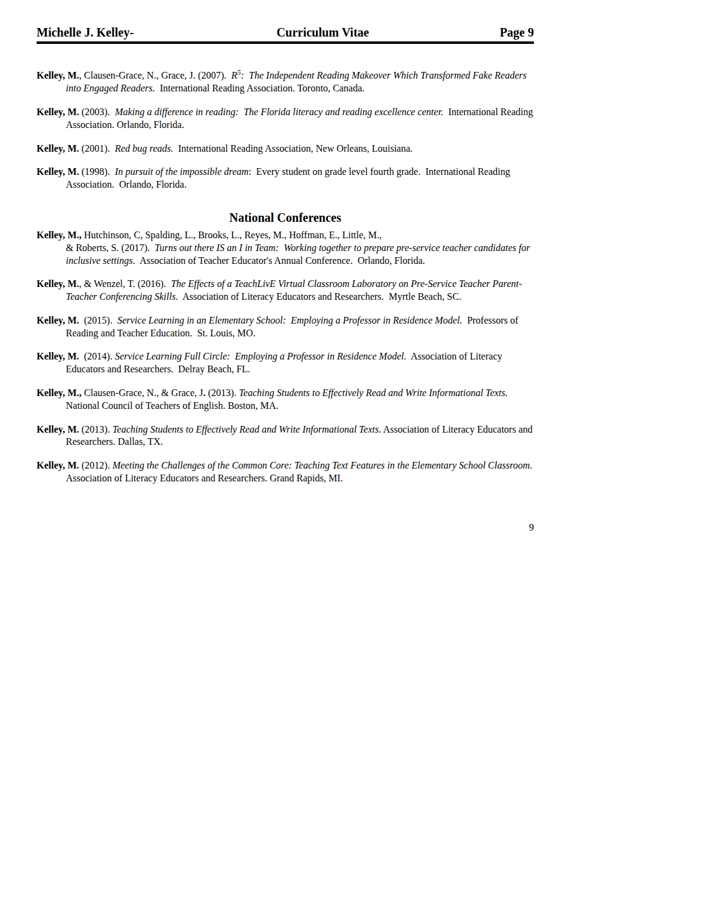Michelle J. Kelley- Curriculum Vitae Page 9
Kelley, M., Clausen-Grace, N., Grace, J. (2007). R5: The Independent Reading Makeover Which Transformed Fake Readers into Engaged Readers. International Reading Association. Toronto, Canada.
Kelley, M. (2003). Making a difference in reading: The Florida literacy and reading excellence center. International Reading Association. Orlando, Florida.
Kelley, M. (2001). Red bug reads. International Reading Association, New Orleans, Louisiana.
Kelley, M. (1998). In pursuit of the impossible dream: Every student on grade level fourth grade. International Reading Association. Orlando, Florida.
National Conferences
Kelley, M., Hutchinson, C, Spalding, L., Brooks, L., Reyes, M., Hoffman, E., Little, M.,
& Roberts, S. (2017). Turns out there IS an I in Team: Working together to prepare pre-service teacher candidates for inclusive settings. Association of Teacher Educator's Annual Conference. Orlando, Florida.
Kelley, M., & Wenzel, T. (2016). The Effects of a TeachLivE Virtual Classroom Laboratory on Pre-Service Teacher Parent-Teacher Conferencing Skills. Association of Literacy Educators and Researchers. Myrtle Beach, SC.
Kelley, M. (2015). Service Learning in an Elementary School: Employing a Professor in Residence Model. Professors of Reading and Teacher Education. St. Louis, MO.
Kelley, M. (2014). Service Learning Full Circle: Employing a Professor in Residence Model. Association of Literacy Educators and Researchers. Delray Beach, FL.
Kelley, M., Clausen-Grace, N., & Grace, J. (2013). Teaching Students to Effectively Read and Write Informational Texts. National Council of Teachers of English. Boston, MA.
Kelley, M. (2013). Teaching Students to Effectively Read and Write Informational Texts. Association of Literacy Educators and Researchers. Dallas, TX.
Kelley, M. (2012). Meeting the Challenges of the Common Core: Teaching Text Features in the Elementary School Classroom. Association of Literacy Educators and Researchers. Grand Rapids, MI.
9